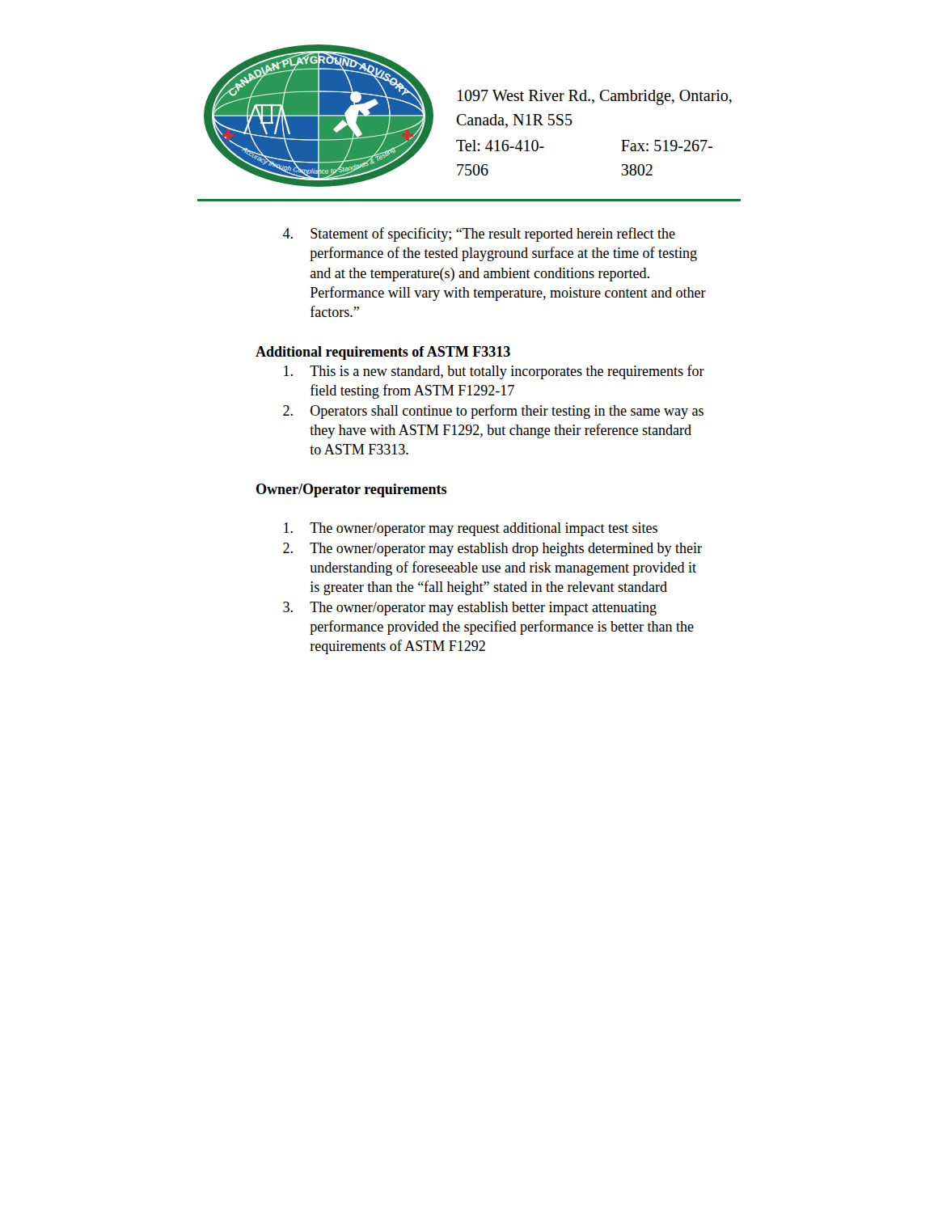CANADIAN PLAYGROUND ADVISORY Accuracy through Compliance to Standards & Testing
1097 West River Rd., Cambridge, Ontario, Canada, N1R 5S5
Tel: 416-410-7506 Fax: 519-267-3802
4.
Statement of specificity; “The result reported herein reflect the performance of the tested playground surface at the time of testing and at the temperature(s) and ambient conditions reported. Performance will vary with temperature, moisture content and other factors.”
Additional requirements of ASTM F3313
1.
This is a new standard, but totally incorporates the requirements for field testing from ASTM F1292-17
2.
Operators shall continue to perform their testing in the same way as they have with ASTM F1292, but change their reference standard to ASTM F3313.
Owner/Operator requirements
1.
The owner/operator may request additional impact test sites
2.
The owner/operator may establish drop heights determined by their understanding of foreseeable use and risk management provided it is greater than the “fall height” stated in the relevant standard
3.
The owner/operator may establish better impact attenuating performance provided the specified performance is better than the requirements of ASTM F1292